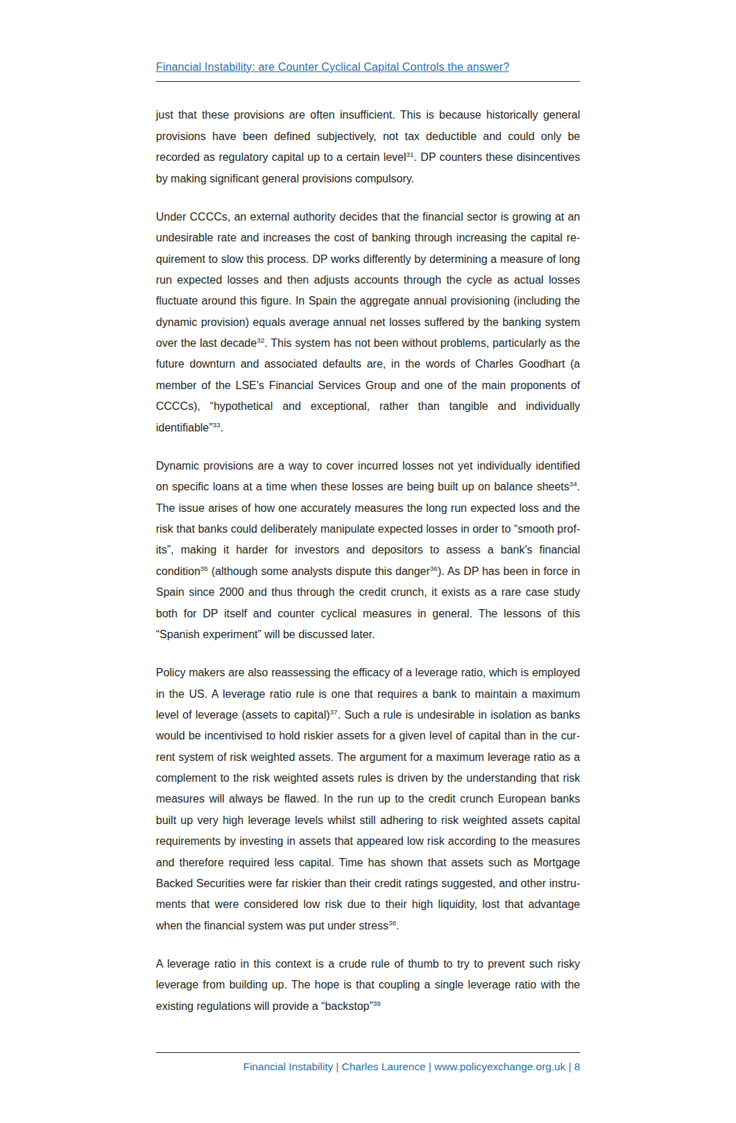Financial Instability: are Counter Cyclical Capital Controls the answer?
just that these provisions are often insufficient. This is because historically general provisions have been defined subjectively, not tax deductible and could only be recorded as regulatory capital up to a certain level31. DP counters these disincentives by making significant general provisions compulsory.
Under CCCCs, an external authority decides that the financial sector is growing at an undesirable rate and increases the cost of banking through increasing the capital requirement to slow this process. DP works differently by determining a measure of long run expected losses and then adjusts accounts through the cycle as actual losses fluctuate around this figure. In Spain the aggregate annual provisioning (including the dynamic provision) equals average annual net losses suffered by the banking system over the last decade32. This system has not been without problems, particularly as the future downturn and associated defaults are, in the words of Charles Goodhart (a member of the LSE's Financial Services Group and one of the main proponents of CCCCs), “hypothetical and exceptional, rather than tangible and individually identifiable”33.
Dynamic provisions are a way to cover incurred losses not yet individually identified on specific loans at a time when these losses are being built up on balance sheets34. The issue arises of how one accurately measures the long run expected loss and the risk that banks could deliberately manipulate expected losses in order to “smooth profits”, making it harder for investors and depositors to assess a bank's financial condition35 (although some analysts dispute this danger36). As DP has been in force in Spain since 2000 and thus through the credit crunch, it exists as a rare case study both for DP itself and counter cyclical measures in general. The lessons of this “Spanish experiment” will be discussed later.
Policy makers are also reassessing the efficacy of a leverage ratio, which is employed in the US. A leverage ratio rule is one that requires a bank to maintain a maximum level of leverage (assets to capital)37. Such a rule is undesirable in isolation as banks would be incentivised to hold riskier assets for a given level of capital than in the current system of risk weighted assets. The argument for a maximum leverage ratio as a complement to the risk weighted assets rules is driven by the understanding that risk measures will always be flawed. In the run up to the credit crunch European banks built up very high leverage levels whilst still adhering to risk weighted assets capital requirements by investing in assets that appeared low risk according to the measures and therefore required less capital. Time has shown that assets such as Mortgage Backed Securities were far riskier than their credit ratings suggested, and other instruments that were considered low risk due to their high liquidity, lost that advantage when the financial system was put under stress38.
A leverage ratio in this context is a crude rule of thumb to try to prevent such risky leverage from building up. The hope is that coupling a single leverage ratio with the existing regulations will provide a “backstop”39
Financial Instability | Charles Laurence | www.policyexchange.org.uk | 8